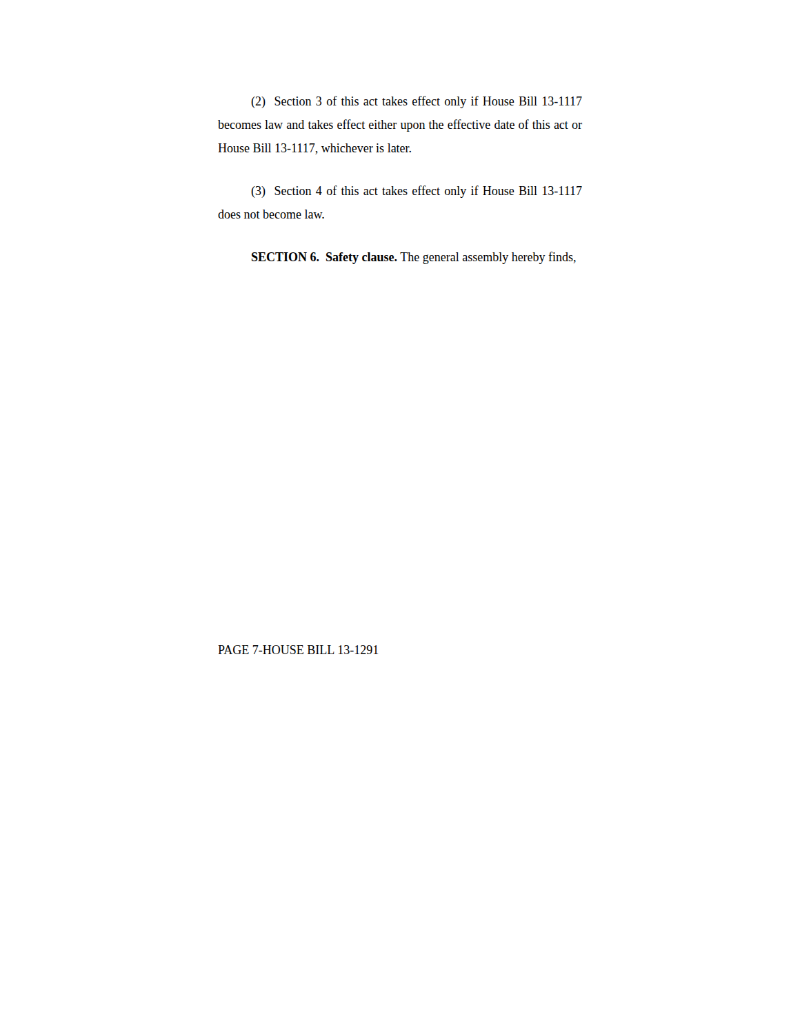(2) Section 3 of this act takes effect only if House Bill 13-1117 becomes law and takes effect either upon the effective date of this act or House Bill 13-1117, whichever is later.
(3) Section 4 of this act takes effect only if House Bill 13-1117 does not become law.
SECTION 6. Safety clause. The general assembly hereby finds,
PAGE 7-HOUSE BILL 13-1291